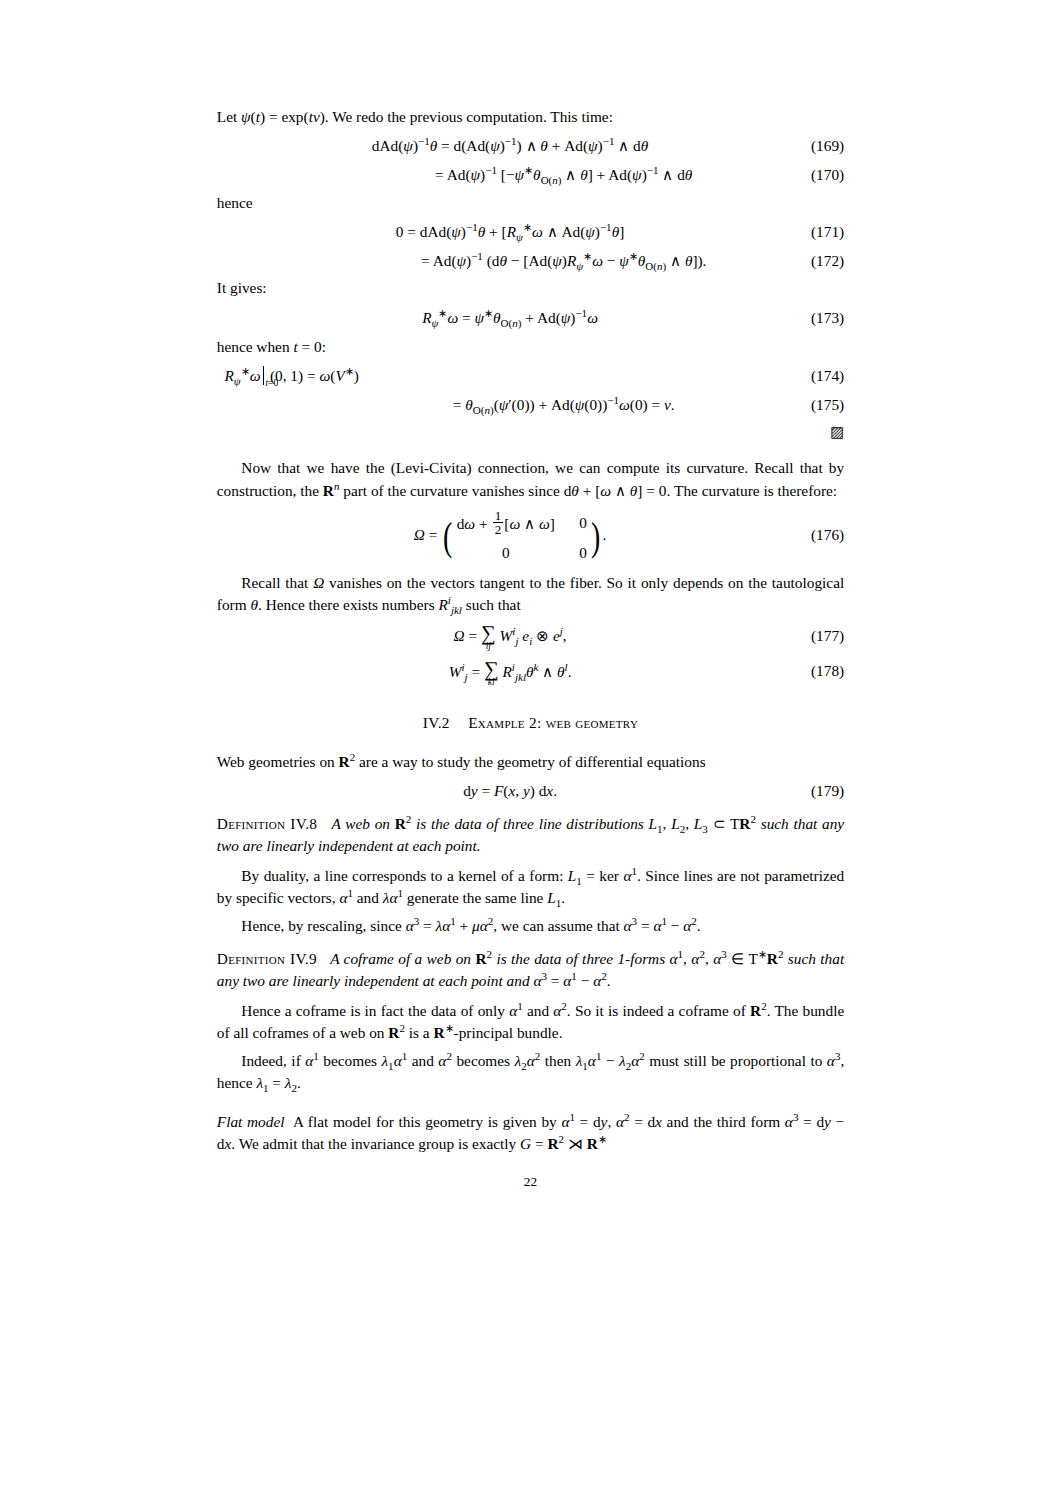Let ψ(t) = exp(tv). We redo the previous computation. This time:
dAd(ψ)−1θ = d(Ad(ψ)−1) ∧ θ + Ad(ψ)−1 ∧ dθ
(169)
= Ad(ψ)−1 [−ψ∗θO(n) ∧ θ] + Ad(ψ)−1 ∧ dθ
(170)
hence
0 = dAd(ψ)−1θ + [Rψ∗ω ∧ Ad(ψ)−1θ]
(171)
= Ad(ψ)−1 (dθ − [Ad(ψ)Rψ∗ω − ψ∗θO(n) ∧ θ]).
(172)
It gives:
Rψ∗ω = ψ∗θO(n) + Ad(ψ)−1ω
(173)
hence when t = 0:
Rψ∗ωt=0 (0, 1) = ω(V∗)
(174)
= θO(n)(ψ′(0)) + Ad(ψ(0))−1ω(0) = v.
(175)
▨
Now that we have the (Levi-Civita) connection, we can compute its curvature. Recall that by construction, the Rn part of the curvature vanishes since dθ + [ω ∧ θ] = 0. The curvature is therefore:
Ω = ( dω + 12[ω ∧ ω] 0 00 ) .
(176)
Recall that Ω vanishes on the vectors tangent to the fiber. So it only depends on the tautological form θ. Hence there exists numbers Rijkl such that
Ω = ∑ij Wij ei ⊗ ej,
(177)
Wij = ∑kl Rijklθk ∧ θl.
(178)
IV.2 Example 2: web geometry
Web geometries on R2 are a way to study the geometry of differential equations
dy = F(x, y) dx.
(179)
Definition IV.8 A web on R2 is the data of three line distributions L1, L2, L3 ⊂ TR2 such that any two are linearly independent at each point.
By duality, a line corresponds to a kernel of a form: L1 = ker α1. Since lines are not parametrized by specific vectors, α1 and λα1 generate the same line L1.
Hence, by rescaling, since α3 = λα1 + μα2, we can assume that α3 = α1 − α2.
Definition IV.9 A coframe of a web on R2 is the data of three 1-forms α1, α2, α3 ∈ T∗R2 such that any two are linearly independent at each point and α3 = α1 − α2.
Hence a coframe is in fact the data of only α1 and α2. So it is indeed a coframe of R2. The bundle of all coframes of a web on R2 is a R∗-principal bundle.
Indeed, if α1 becomes λ1α1 and α2 becomes λ2α2 then λ1α1 − λ2α2 must still be proportional to α3, hence λ1 = λ2.
Flat model A flat model for this geometry is given by α1 = dy, α2 = dx and the third form α3 = dy − dx. We admit that the invariance group is exactly G = R2 ⋊ R∗
22